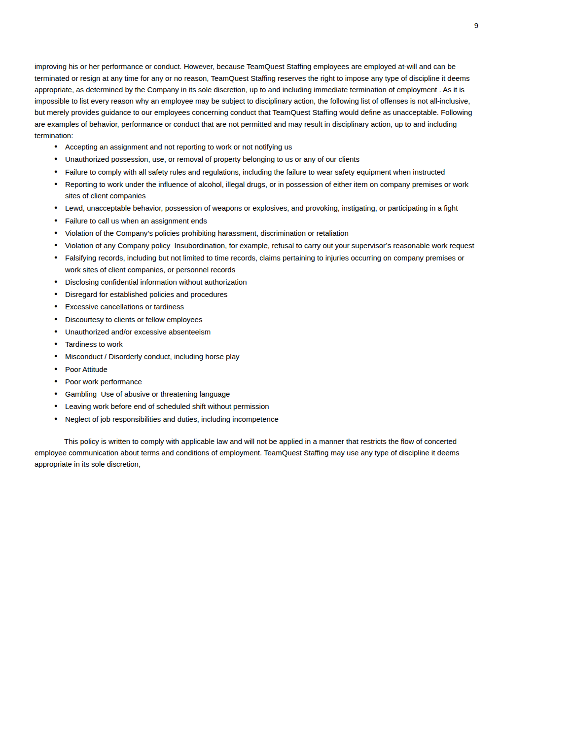9
improving his or her performance or conduct. However, because TeamQuest Staffing employees are employed at-will and can be terminated or resign at any time for any or no reason, TeamQuest Staffing reserves the right to impose any type of discipline it deems appropriate, as determined by the Company in its sole discretion, up to and including immediate termination of employment . As it is impossible to list every reason why an employee may be subject to disciplinary action, the following list of offenses is not all-inclusive, but merely provides guidance to our employees concerning conduct that TeamQuest Staffing would define as unacceptable. Following are examples of behavior, performance or conduct that are not permitted and may result in disciplinary action, up to and including termination:
Accepting an assignment and not reporting to work or not notifying us
Unauthorized possession, use, or removal of property belonging to us or any of our clients
Failure to comply with all safety rules and regulations, including the failure to wear safety equipment when instructed
Reporting to work under the influence of alcohol, illegal drugs, or in possession of either item on company premises or work sites of client companies
Lewd, unacceptable behavior, possession of weapons or explosives, and provoking, instigating, or participating in a fight
Failure to call us when an assignment ends
Violation of the Company’s policies prohibiting harassment, discrimination or retaliation
Violation of any Company policy Insubordination, for example, refusal to carry out your supervisor’s reasonable work request
Falsifying records, including but not limited to time records, claims pertaining to injuries occurring on company premises or work sites of client companies, or personnel records
Disclosing confidential information without authorization
Disregard for established policies and procedures
Excessive cancellations or tardiness
Discourtesy to clients or fellow employees
Unauthorized and/or excessive absenteeism
Tardiness to work
Misconduct / Disorderly conduct, including horse play
Poor Attitude
Poor work performance
Gambling Use of abusive or threatening language
Leaving work before end of scheduled shift without permission
Neglect of job responsibilities and duties, including incompetence
This policy is written to comply with applicable law and will not be applied in a manner that restricts the flow of concerted employee communication about terms and conditions of employment. TeamQuest Staffing may use any type of discipline it deems appropriate in its sole discretion,